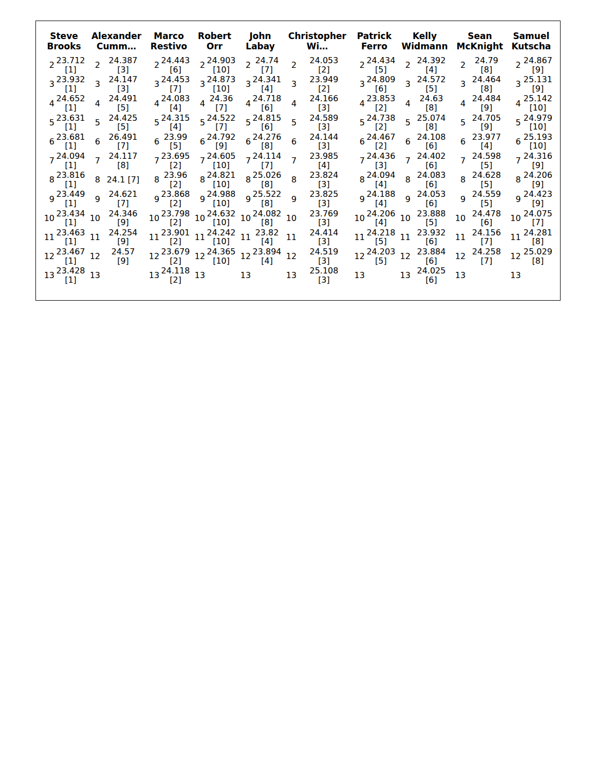| Steve Brooks | Alexander Cumm… | Marco Restivo | Robert Orr | John Labay | Christopher Wi… | Patrick Ferro | Kelly Widmann | Sean McKnight | Samuel Kutscha |
| --- | --- | --- | --- | --- | --- | --- | --- | --- | --- |
| 2 | 23.712 [1] | 2 | 24.387 [3] | 2 | 24.443 [6] | 2 | 24.903 [10] | 2 | 24.74 [7] | 2 | 24.053 [2] | 2 | 24.434 [5] | 2 | 24.392 [4] | 2 | 24.79 [8] | 2 | 24.867 [9] |
| 3 | 23.932 [1] | 3 | 24.147 [3] | 3 | 24.453 [7] | 3 | 24.873 [10] | 3 | 24.341 [4] | 3 | 23.949 [2] | 3 | 24.809 [6] | 3 | 24.572 [5] | 3 | 24.464 [8] | 3 | 25.131 [9] |
| 4 | 24.652 [1] | 4 | 24.491 [5] | 4 | 24.083 [4] | 4 | 24.36 [7] | 4 | 24.718 [6] | 4 | 24.166 [3] | 4 | 23.853 [2] | 4 | 24.63 [8] | 4 | 24.484 [9] | 4 | 25.142 [10] |
| 5 | 23.631 [1] | 5 | 24.425 [5] | 5 | 24.315 [4] | 5 | 24.522 [7] | 5 | 24.815 [6] | 5 | 24.589 [3] | 5 | 24.738 [2] | 5 | 25.074 [8] | 5 | 24.705 [9] | 5 | 24.979 [10] |
| 6 | 23.681 [1] | 6 | 26.491 [7] | 6 | 23.99 [5] | 6 | 24.792 [9] | 6 | 24.276 [8] | 6 | 24.144 [3] | 6 | 24.467 [2] | 6 | 24.108 [6] | 6 | 23.977 [4] | 6 | 25.193 [10] |
| 7 | 24.094 [1] | 7 | 24.117 [8] | 7 | 23.695 [2] | 7 | 24.605 [10] | 7 | 24.114 [7] | 7 | 23.985 [4] | 7 | 24.436 [3] | 7 | 24.402 [6] | 7 | 24.598 [5] | 7 | 24.316 [9] |
| 8 | 23.816 [1] | 8 | 24.1 [7] | 8 | 23.96 [2] | 8 | 24.821 [10] | 8 | 25.026 [8] | 8 | 23.824 [3] | 8 | 24.094 [4] | 8 | 24.083 [6] | 8 | 24.628 [5] | 8 | 24.206 [9] |
| 9 | 23.449 [1] | 9 | 24.621 [7] | 9 | 23.868 [2] | 9 | 24.988 [10] | 9 | 25.522 [8] | 9 | 23.825 [3] | 9 | 24.188 [4] | 9 | 24.053 [6] | 9 | 24.559 [5] | 9 | 24.423 [9] |
| 10 | 23.434 [1] | 10 | 24.346 [9] | 10 | 23.798 [2] | 10 | 24.632 [10] | 10 | 24.082 [8] | 10 | 23.769 [3] | 10 | 24.206 [4] | 10 | 23.888 [5] | 10 | 24.478 [6] | 10 | 24.075 [7] |
| 11 | 23.463 [1] | 11 | 24.254 [9] | 11 | 23.901 [2] | 11 | 24.242 [10] | 11 | 23.82 [4] | 11 | 24.414 [3] | 11 | 24.218 [5] | 11 | 23.932 [6] | 11 | 24.156 [7] | 11 | 24.281 [8] |
| 12 | 23.467 [1] | 12 | 24.57 [9] | 12 | 23.679 [2] | 12 | 24.365 [10] | 12 | 23.894 [4] | 12 | 24.519 [3] | 12 | 24.203 [5] | 12 | 23.884 [6] | 12 | 24.258 [7] | 12 | 25.029 [8] |
| 13 | 23.428 [1] | 13 | | 13 | 24.118 [2] | 13 | | 13 | | 13 | 25.108 [3] | 13 | | 13 | 24.025 [6] | 13 | | 13 | |